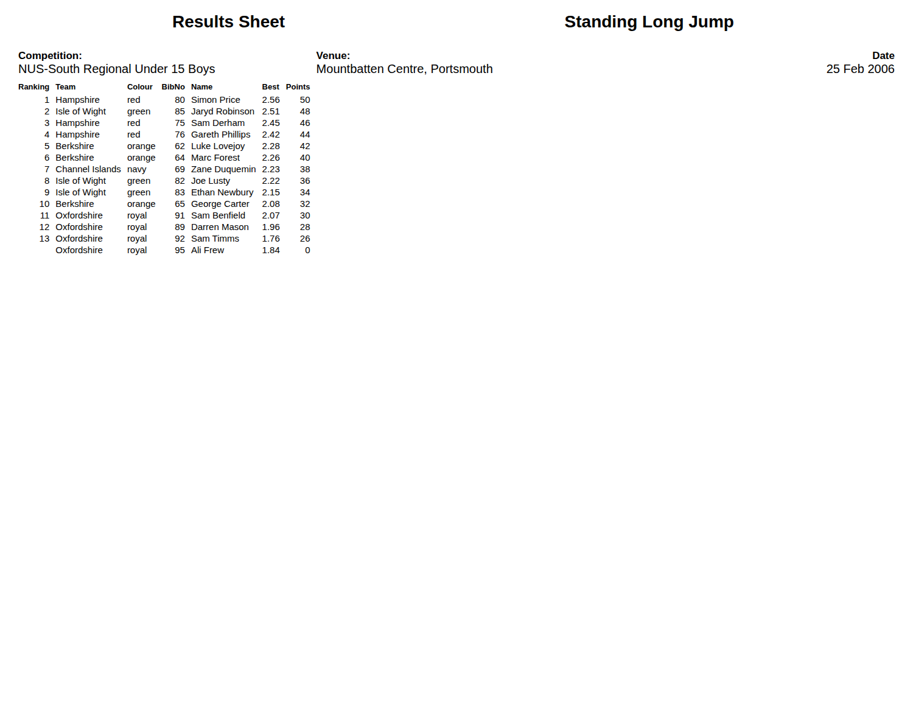Results Sheet
Standing Long Jump
| Competition: | Venue: | Date |
| NUS-South Regional Under 15 Boys | Mountbatten Centre, Portsmouth | 25 Feb 2006 |
| Ranking | Team | Colour | BibNo | Name | Best | Points |
| --- | --- | --- | --- | --- | --- | --- |
| 1 | Hampshire | red | 80 | Simon Price | 2.56 | 50 |
| 2 | Isle of Wight | green | 85 | Jaryd Robinson | 2.51 | 48 |
| 3 | Hampshire | red | 75 | Sam Derham | 2.45 | 46 |
| 4 | Hampshire | red | 76 | Gareth Phillips | 2.42 | 44 |
| 5 | Berkshire | orange | 62 | Luke Lovejoy | 2.28 | 42 |
| 6 | Berkshire | orange | 64 | Marc Forest | 2.26 | 40 |
| 7 | Channel Islands | navy | 69 | Zane Duquemin | 2.23 | 38 |
| 8 | Isle of Wight | green | 82 | Joe Lusty | 2.22 | 36 |
| 9 | Isle of Wight | green | 83 | Ethan Newbury | 2.15 | 34 |
| 10 | Berkshire | orange | 65 | George Carter | 2.08 | 32 |
| 11 | Oxfordshire | royal | 91 | Sam Benfield | 2.07 | 30 |
| 12 | Oxfordshire | royal | 89 | Darren Mason | 1.96 | 28 |
| 13 | Oxfordshire | royal | 92 | Sam Timms | 1.76 | 26 |
| | Oxfordshire | royal | 95 | Ali Frew | 1.84 | 0 |